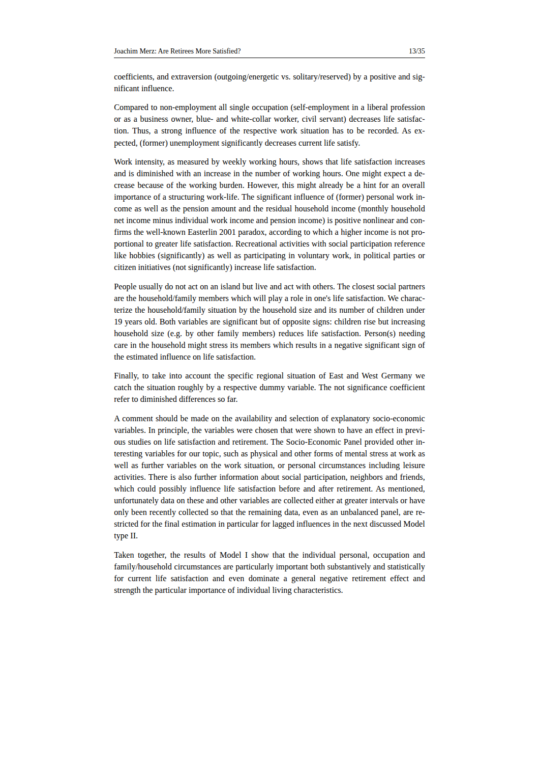Joachim Merz: Are Retirees More Satisfied? 13/35
coefficients, and extraversion (outgoing/energetic vs. solitary/reserved) by a positive and significant influence.
Compared to non-employment all single occupation (self-employment in a liberal profession or as a business owner, blue- and white-collar worker, civil servant) decreases life satisfaction. Thus, a strong influence of the respective work situation has to be recorded. As expected, (former) unemployment significantly decreases current life satisfy.
Work intensity, as measured by weekly working hours, shows that life satisfaction increases and is diminished with an increase in the number of working hours. One might expect a decrease because of the working burden. However, this might already be a hint for an overall importance of a structuring work-life. The significant influence of (former) personal work income as well as the pension amount and the residual household income (monthly household net income minus individual work income and pension income) is positive nonlinear and confirms the well-known Easterlin 2001 paradox, according to which a higher income is not proportional to greater life satisfaction. Recreational activities with social participation reference like hobbies (significantly) as well as participating in voluntary work, in political parties or citizen initiatives (not significantly) increase life satisfaction.
People usually do not act on an island but live and act with others. The closest social partners are the household/family members which will play a role in one's life satisfaction. We characterize the household/family situation by the household size and its number of children under 19 years old. Both variables are significant but of opposite signs: children rise but increasing household size (e.g. by other family members) reduces life satisfaction. Person(s) needing care in the household might stress its members which results in a negative significant sign of the estimated influence on life satisfaction.
Finally, to take into account the specific regional situation of East and West Germany we catch the situation roughly by a respective dummy variable. The not significance coefficient refer to diminished differences so far.
A comment should be made on the availability and selection of explanatory socio-economic variables. In principle, the variables were chosen that were shown to have an effect in previous studies on life satisfaction and retirement. The Socio-Economic Panel provided other interesting variables for our topic, such as physical and other forms of mental stress at work as well as further variables on the work situation, or personal circumstances including leisure activities. There is also further information about social participation, neighbors and friends, which could possibly influence life satisfaction before and after retirement. As mentioned, unfortunately data on these and other variables are collected either at greater intervals or have only been recently collected so that the remaining data, even as an unbalanced panel, are restricted for the final estimation in particular for lagged influences in the next discussed Model type II.
Taken together, the results of Model I show that the individual personal, occupation and family/household circumstances are particularly important both substantively and statistically for current life satisfaction and even dominate a general negative retirement effect and strength the particular importance of individual living characteristics.